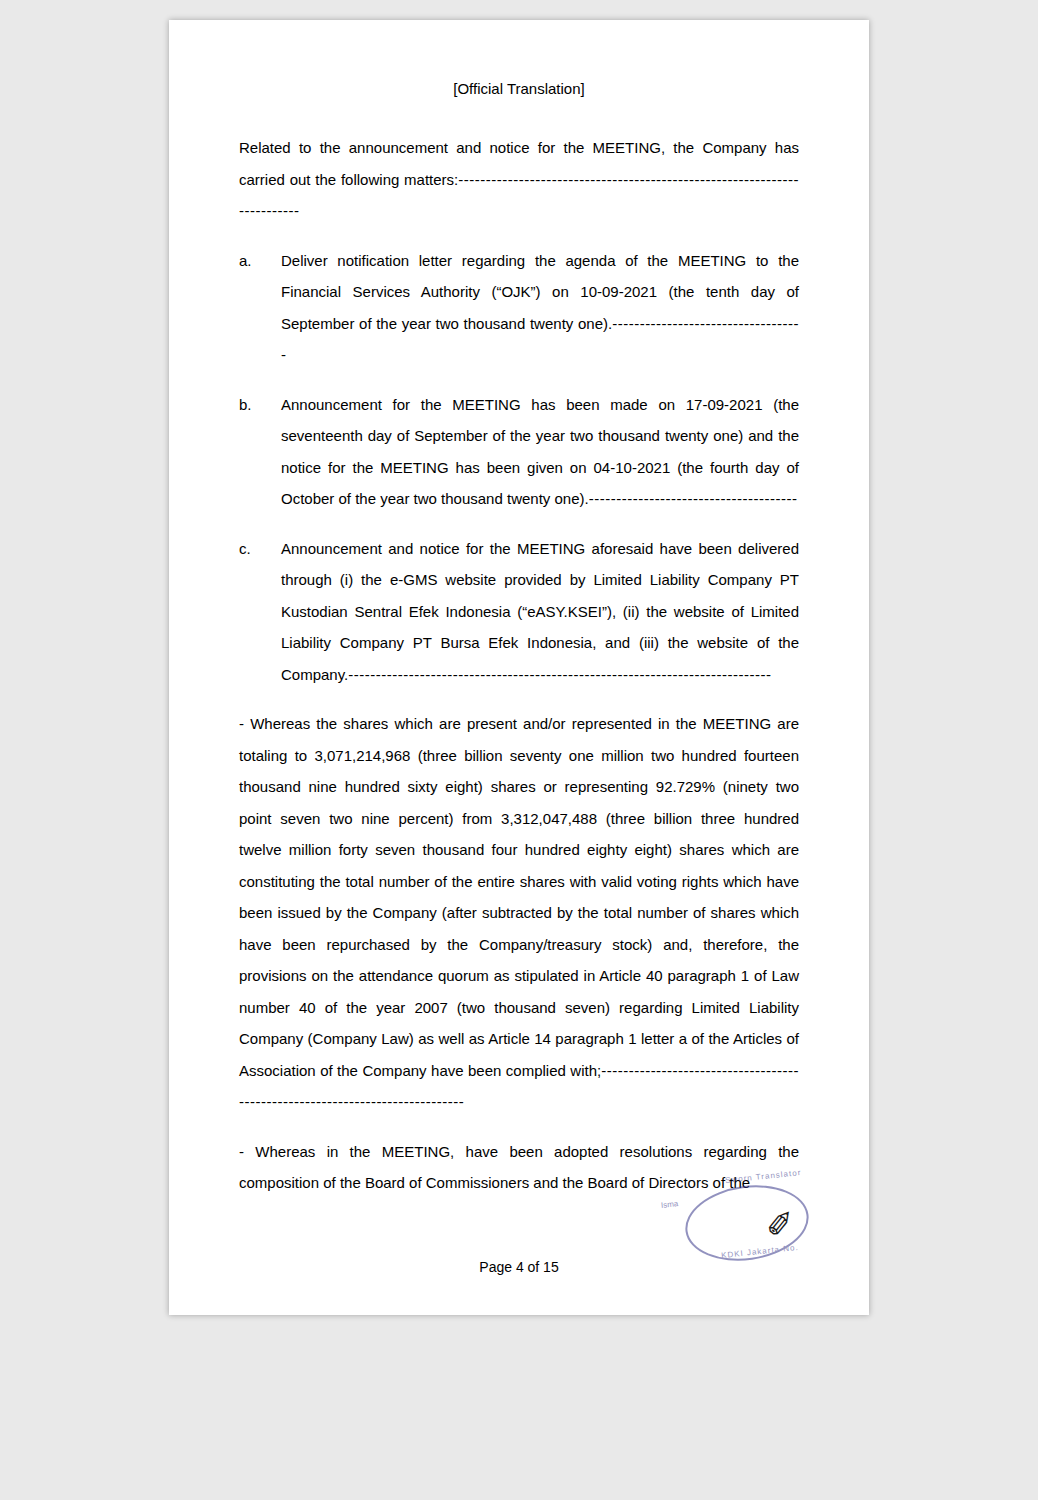[Official Translation]
Related to the announcement and notice for the MEETING, the Company has carried out the following matters:-------------------------------------------------------------------------
a. Deliver notification letter regarding the agenda of the MEETING to the Financial Services Authority (“OJK”) on 10-09-2021 (the tenth day of September of the year two thousand twenty one).-----------------------------------
b. Announcement for the MEETING has been made on 17-09-2021 (the seventeenth day of September of the year two thousand twenty one) and the notice for the MEETING has been given on 04-10-2021 (the fourth day of October of the year two thousand twenty one).--------------------------------------
c. Announcement and notice for the MEETING aforesaid have been delivered through (i) the e-GMS website provided by Limited Liability Company PT Kustodian Sentral Efek Indonesia (“eASY.KSEI”), (ii) the website of Limited Liability Company PT Bursa Efek Indonesia, and (iii) the website of the Company.-----------------------------------------------------------------------------
- Whereas the shares which are present and/or represented in the MEETING are totaling to 3,071,214,968 (three billion seventy one million two hundred fourteen thousand nine hundred sixty eight) shares or representing 92.729% (ninety two point seven two nine percent) from 3,312,047,488 (three billion three hundred twelve million forty seven thousand four hundred eighty eight) shares which are constituting the total number of the entire shares with valid voting rights which have been issued by the Company (after subtracted by the total number of shares which have been repurchased by the Company/treasury stock) and, therefore, the provisions on the attendance quorum as stipulated in Article 40 paragraph 1 of Law number 40 of the year 2007 (two thousand seven) regarding Limited Liability Company (Company Law) as well as Article 14 paragraph 1 letter a of the Articles of Association of the Company have been complied with;-----------------------------------------------------------------------------
- Whereas in the MEETING, have been adopted resolutions regarding the composition of the Board of Commissioners and the Board of Directors of the
Page 4 of 15
✐
Sworn Translator
Isma
KDKI Jakarta No.